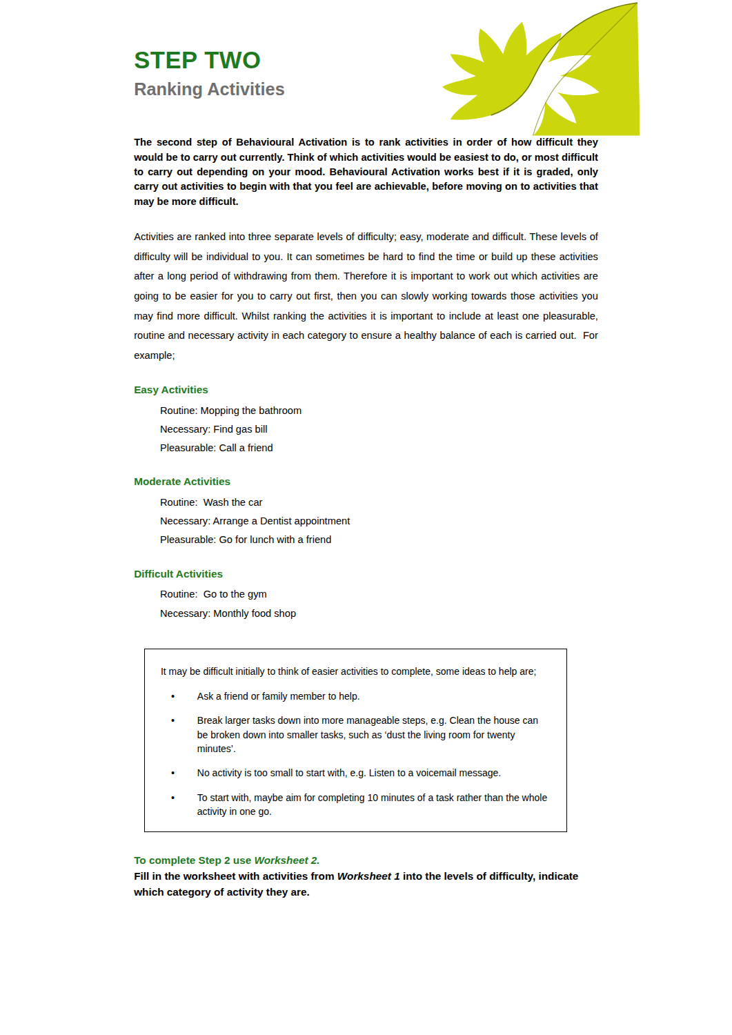STEP TWO
Ranking Activities
The second step of Behavioural Activation is to rank activities in order of how difficult they would be to carry out currently. Think of which activities would be easiest to do, or most difficult to carry out depending on your mood. Behavioural Activation works best if it is graded, only carry out activities to begin with that you feel are achievable, before moving on to activities that may be more difficult.
Activities are ranked into three separate levels of difficulty; easy, moderate and difficult. These levels of difficulty will be individual to you. It can sometimes be hard to find the time or build up these activities after a long period of withdrawing from them. Therefore it is important to work out which activities are going to be easier for you to carry out first, then you can slowly working towards those activities you may find more difficult. Whilst ranking the activities it is important to include at least one pleasurable, routine and necessary activity in each category to ensure a healthy balance of each is carried out. For example;
Easy Activities
Routine: Mopping the bathroom
Necessary: Find gas bill
Pleasurable: Call a friend
Moderate Activities
Routine: Wash the car
Necessary: Arrange a Dentist appointment
Pleasurable: Go for lunch with a friend
Difficult Activities
Routine: Go to the gym
Necessary: Monthly food shop
It may be difficult initially to think of easier activities to complete, some ideas to help are;
Ask a friend or family member to help.
Break larger tasks down into more manageable steps, e.g. Clean the house can be broken down into smaller tasks, such as ‘dust the living room for twenty minutes’.
No activity is too small to start with, e.g. Listen to a voicemail message.
To start with, maybe aim for completing 10 minutes of a task rather than the whole activity in one go.
To complete Step 2 use Worksheet 2.
Fill in the worksheet with activities from Worksheet 1 into the levels of difficulty, indicate which category of activity they are.